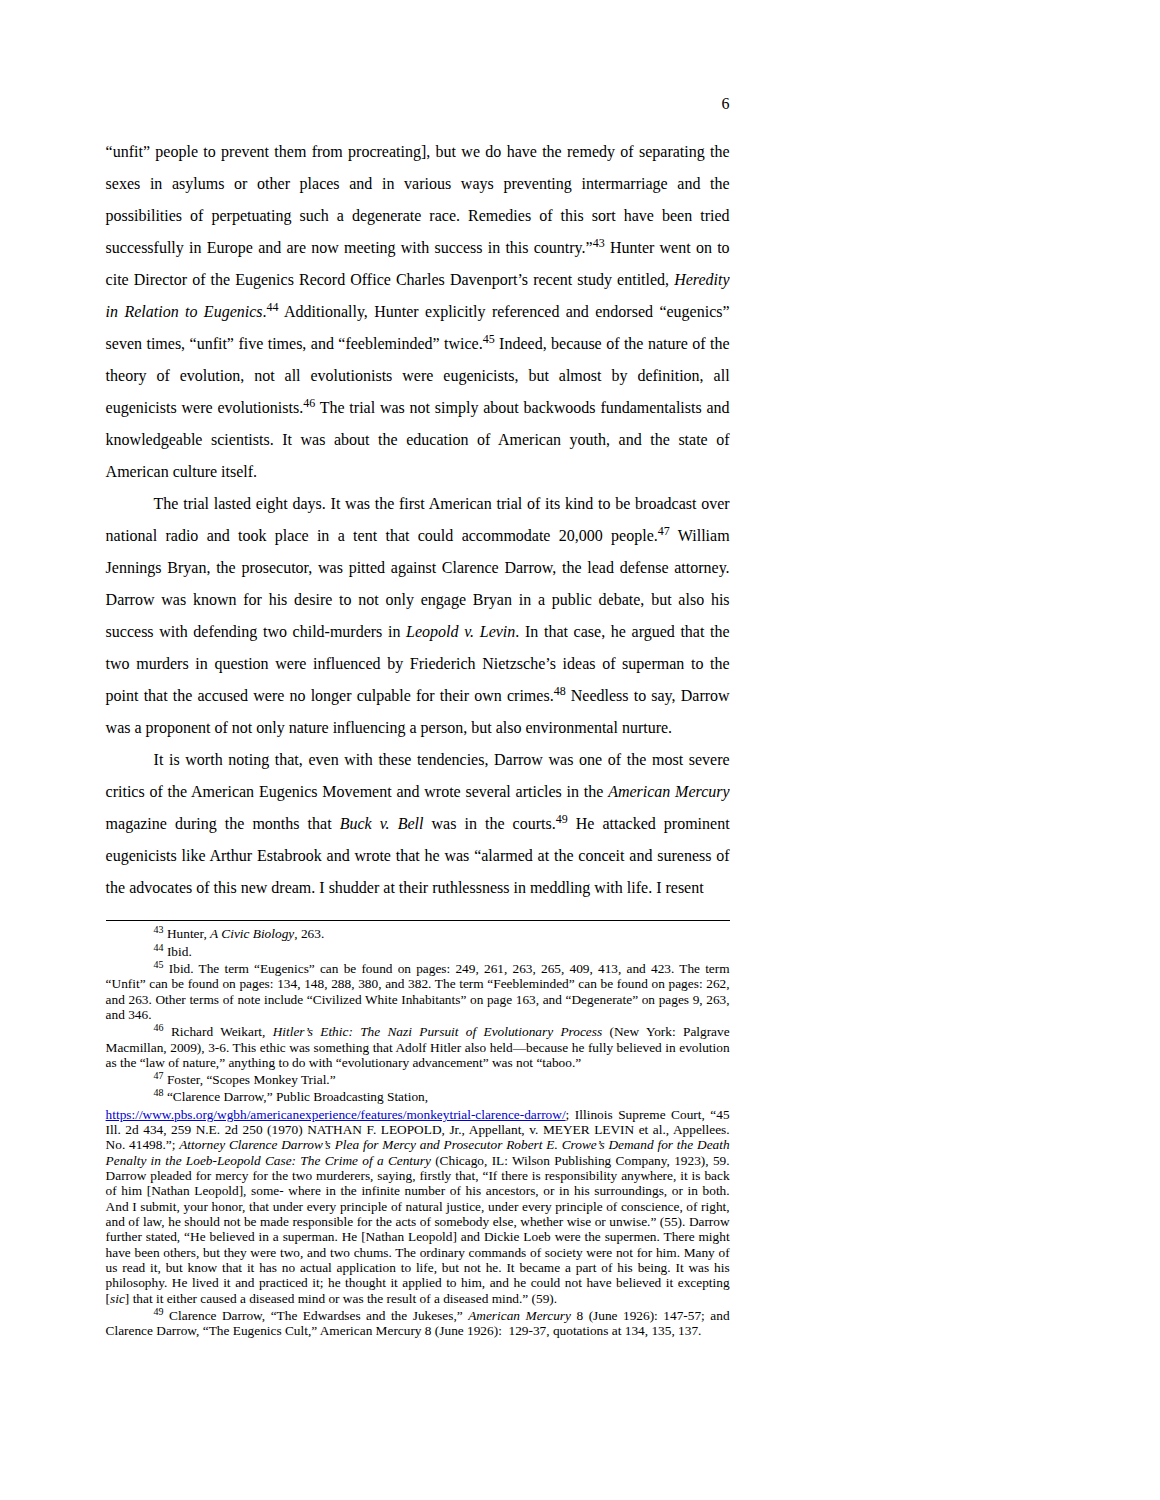6
“unfit” people to prevent them from procreating], but we do have the remedy of separating the sexes in asylums or other places and in various ways preventing intermarriage and the possibilities of perpetuating such a degenerate race. Remedies of this sort have been tried successfully in Europe and are now meeting with success in this country.”43 Hunter went on to cite Director of the Eugenics Record Office Charles Davenport’s recent study entitled, Heredity in Relation to Eugenics.44 Additionally, Hunter explicitly referenced and endorsed “eugenics” seven times, “unfit” five times, and “feebleminded” twice.45 Indeed, because of the nature of the theory of evolution, not all evolutionists were eugenicists, but almost by definition, all eugenicists were evolutionists.46 The trial was not simply about backwoods fundamentalists and knowledgeable scientists. It was about the education of American youth, and the state of American culture itself.
The trial lasted eight days. It was the first American trial of its kind to be broadcast over national radio and took place in a tent that could accommodate 20,000 people.47 William Jennings Bryan, the prosecutor, was pitted against Clarence Darrow, the lead defense attorney. Darrow was known for his desire to not only engage Bryan in a public debate, but also his success with defending two child-murders in Leopold v. Levin. In that case, he argued that the two murders in question were influenced by Friederich Nietzsche’s ideas of superman to the point that the accused were no longer culpable for their own crimes.48 Needless to say, Darrow was a proponent of not only nature influencing a person, but also environmental nurture.
It is worth noting that, even with these tendencies, Darrow was one of the most severe critics of the American Eugenics Movement and wrote several articles in the American Mercury magazine during the months that Buck v. Bell was in the courts.49 He attacked prominent eugenicists like Arthur Estabrook and wrote that he was “alarmed at the conceit and sureness of the advocates of this new dream. I shudder at their ruthlessness in meddling with life. I resent
43 Hunter, A Civic Biology, 263.
44 Ibid.
45 Ibid. The term “Eugenics” can be found on pages: 249, 261, 263, 265, 409, 413, and 423. The term “Unfit” can be found on pages: 134, 148, 288, 380, and 382. The term “Feebleminded” can be found on pages: 262, and 263. Other terms of note include “Civilized White Inhabitants” on page 163, and “Degenerate” on pages 9, 263, and 346.
46 Richard Weikart, Hitler’s Ethic: The Nazi Pursuit of Evolutionary Process (New York: Palgrave Macmillan, 2009), 3-6. This ethic was something that Adolf Hitler also held—because he fully believed in evolution as the “law of nature,” anything to do with “evolutionary advancement” was not “taboo.”
47 Foster, “Scopes Monkey Trial.”
48 “Clarence Darrow,” Public Broadcasting Station,
https://www.pbs.org/wgbh/americanexperience/features/monkeytrial-clarence-darrow/; Illinois Supreme Court, “45 Ill. 2d 434, 259 N.E. 2d 250 (1970) NATHAN F. LEOPOLD, Jr., Appellant, v. MEYER LEVIN et al., Appellees. No. 41498.”; Attorney Clarence Darrow’s Plea for Mercy and Prosecutor Robert E. Crowe’s Demand for the Death Penalty in the Loeb-Leopold Case: The Crime of a Century (Chicago, IL: Wilson Publishing Company, 1923), 59. Darrow pleaded for mercy for the two murderers, saying, firstly that, “If there is responsibility anywhere, it is back of him [Nathan Leopold], some- where in the infinite number of his ancestors, or in his surroundings, or in both. And I submit, your honor, that under every principle of natural justice, under every principle of conscience, of right, and of law, he should not be made responsible for the acts of somebody else, whether wise or unwise.” (55). Darrow further stated, “He believed in a superman. He [Nathan Leopold] and Dickie Loeb were the supermen. There might have been others, but they were two, and two chums. The ordinary commands of society were not for him. Many of us read it, but know that it has no actual application to life, but not he. It became a part of his being. It was his philosophy. He lived it and practiced it; he thought it applied to him, and he could not have believed it excepting [sic] that it either caused a diseased mind or was the result of a diseased mind.” (59).
49 Clarence Darrow, “The Edwardses and the Jukeses,” American Mercury 8 (June 1926): 147-57; and Clarence Darrow, “The Eugenics Cult,” American Mercury 8 (June 1926): 129-37, quotations at 134, 135, 137.